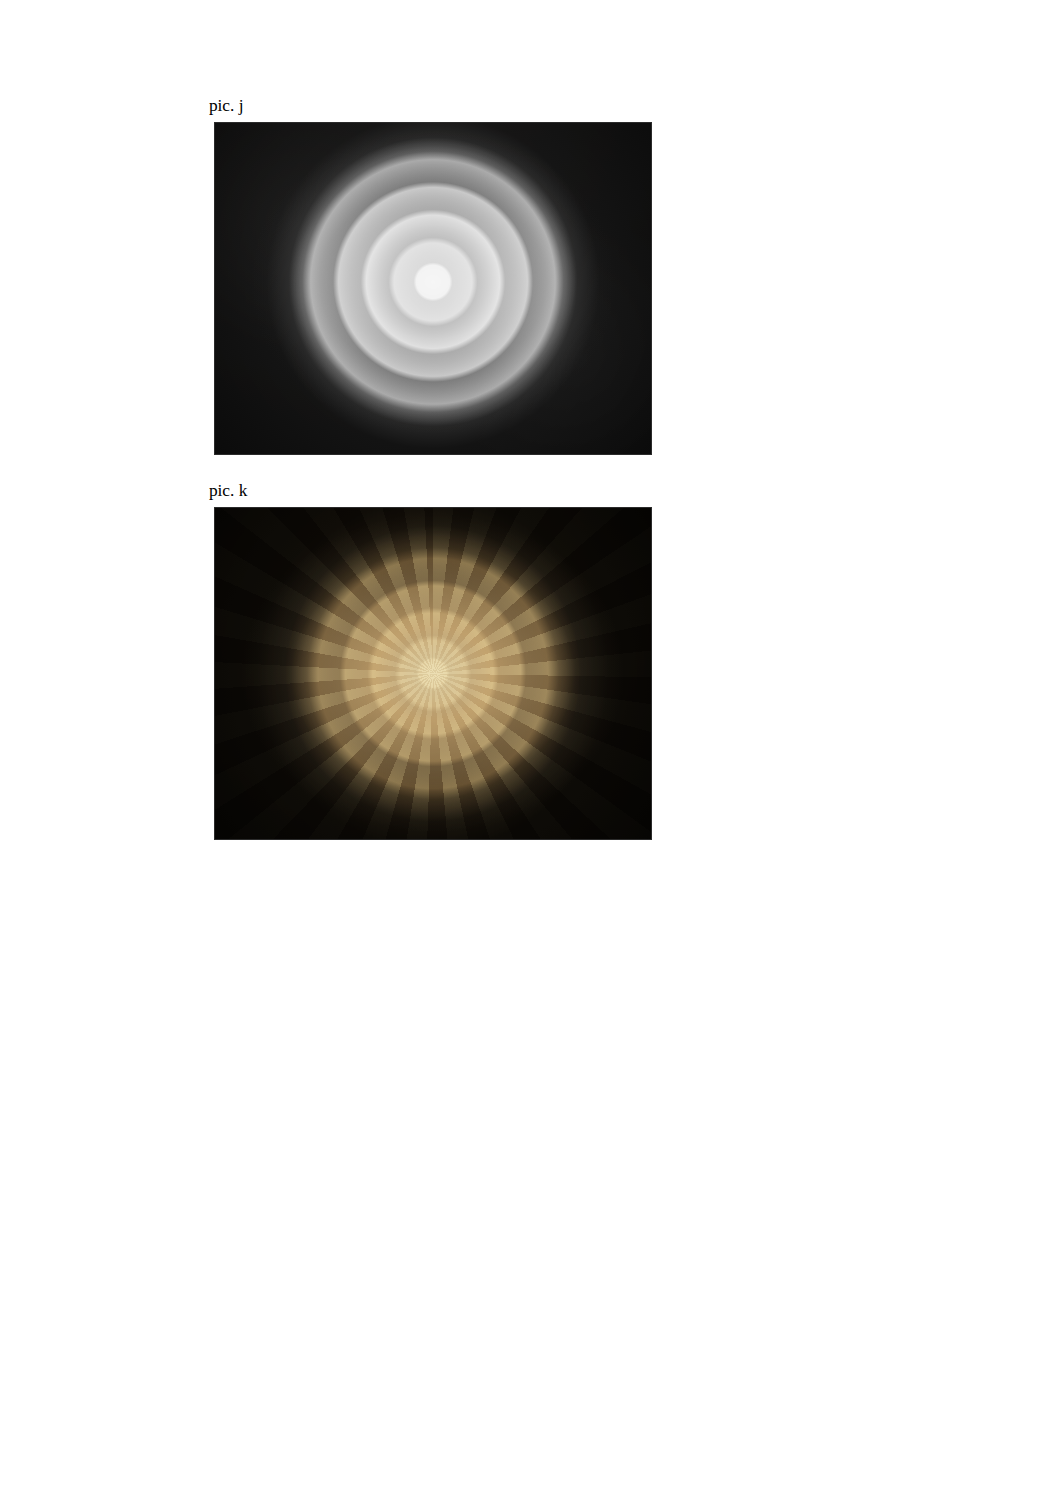pic. j
pic. k